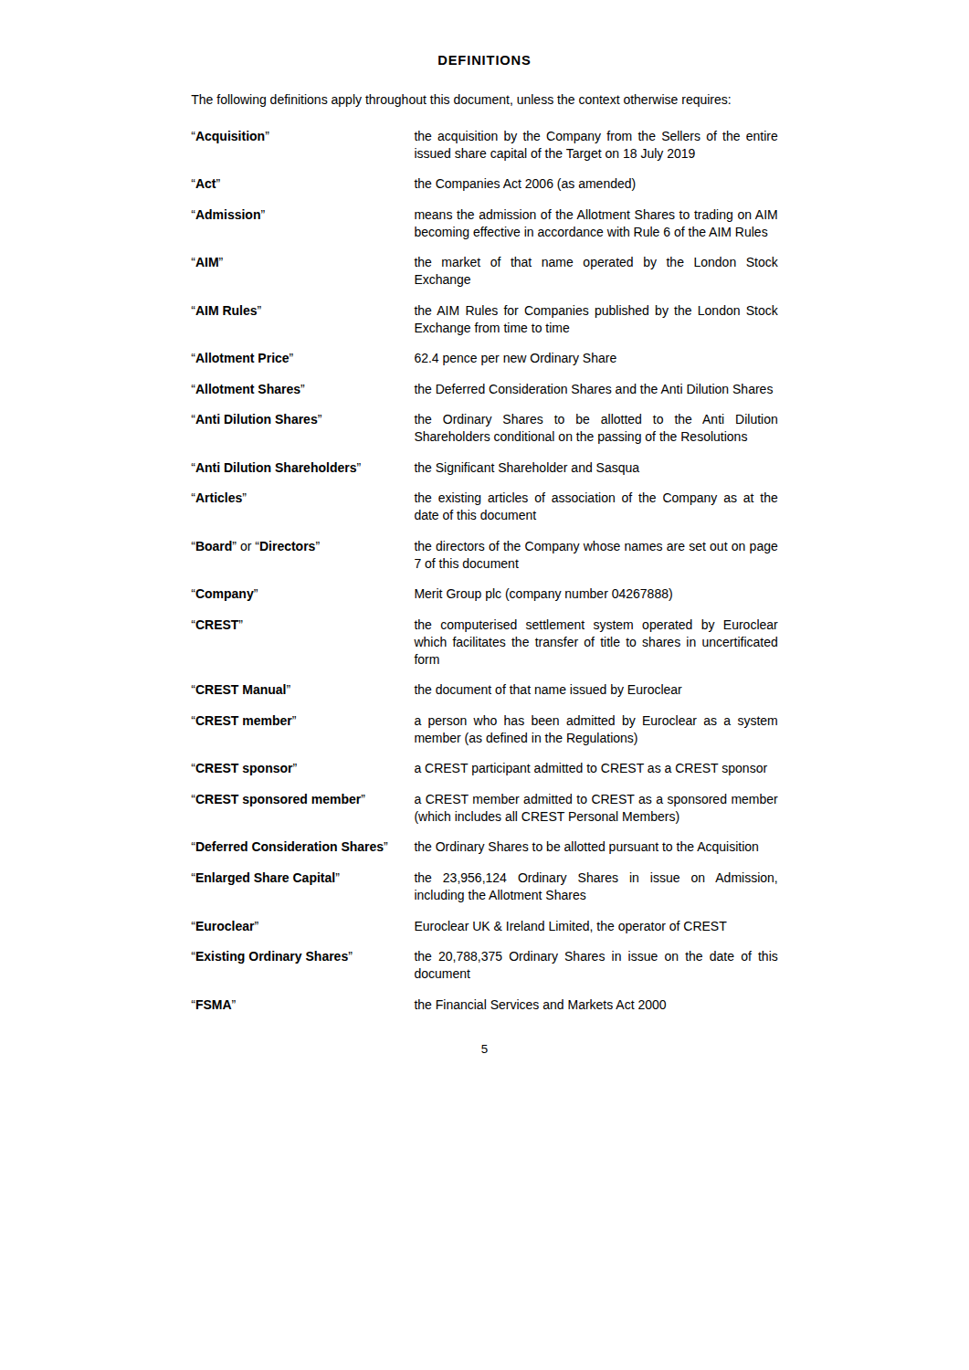DEFINITIONS
The following definitions apply throughout this document, unless the context otherwise requires:
| “ Acquisition ” | the acquisition by the Company from the Sellers of the entire issued share capital of the Target on 18 July 2019 |
| “ Act ” | the Companies Act 2006 (as amended) |
| “ Admission ” | means the admission of the Allotment Shares to trading on AIM becoming effective in accordance with Rule 6 of the AIM Rules |
| “ AIM ” | the market of that name operated by the London Stock Exchange |
| “ AIM Rules ” | the AIM Rules for Companies published by the London Stock Exchange from time to time |
| “ Allotment Price ” | 62.4 pence per new Ordinary Share |
| “ Allotment Shares ” | the Deferred Consideration Shares and the Anti Dilution Shares |
| “ Anti Dilution Shares ” | the Ordinary Shares to be allotted to the Anti Dilution Shareholders conditional on the passing of the Resolutions |
| “ Anti Dilution Shareholders ” | the Significant Shareholder and Sasqua |
| “ Articles ” | the existing articles of association of the Company as at the date of this document |
| “ Board ” or “ Directors ” | the directors of the Company whose names are set out on page 7 of this document |
| “ Company ” | Merit Group plc (company number 04267888) |
| “ CREST ” | the computerised settlement system operated by Euroclear which facilitates the transfer of title to shares in uncertificated form |
| “ CREST Manual ” | the document of that name issued by Euroclear |
| “ CREST member ” | a person who has been admitted by Euroclear as a system member (as defined in the Regulations) |
| “ CREST sponsor ” | a CREST participant admitted to CREST as a CREST sponsor |
| “ CREST sponsored member ” | a CREST member admitted to CREST as a sponsored member (which includes all CREST Personal Members) |
| “ Deferred Consideration Shares ” | the Ordinary Shares to be allotted pursuant to the Acquisition |
| “ Enlarged Share Capital ” | the 23,956,124 Ordinary Shares in issue on Admission, including the Allotment Shares |
| “ Euroclear ” | Euroclear UK & Ireland Limited, the operator of CREST |
| “ Existing Ordinary Shares ” | the 20,788,375 Ordinary Shares in issue on the date of this document |
| “ FSMA ” | the Financial Services and Markets Act 2000 |
5